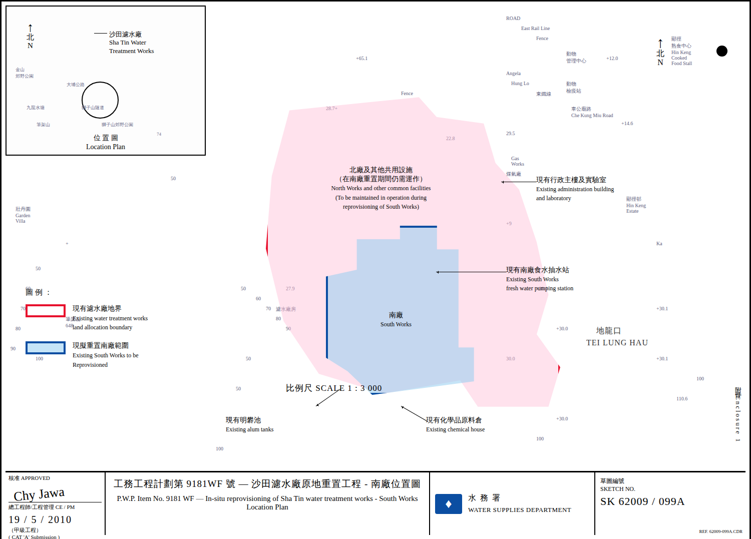↑北
N
沙田濾水廠
Sha Tin Water
Treatment Works
金山
郊野公園 大埔公路 九龍水塘 獅子山隧道 筆架山 獅子山郊野公園 74
位 置 圖
Location Plan
↑北
N
ROAD East Rail Line Fence 動物
管理中心 +12.0 顯徑
熟食中心
Hin Keng
Cooked
Food Stall Angela Hung Lo 動物
檢疫站 東鐵線 車公廟路
Che Kung Miu Road +14.6 29.5 Gas
Works 煤氣廠 顯徑邨
Hin Keng
Estate +9 Ka +30.0 +30.1 +30.1 +30.0 +30.1 100 110.6 +30.0 100 地龍口 TEI LUNG HAU 壯丹園
Garden
Villa + 50 60 70 80 90 100 筆架山
648 50 50 60 70 80 90 50 50 50 100 +65.1 Fence 28.7+ 22.8 27.9 濾水廠房 30.0
北廠及其他共用設施
（在南廠重置期間仍需運作）
North Works and other common facilities
(To be maintained in operation during
reprovisioning of South Works)
南廠
South Works
現有行政主樓及實驗室
Existing administration building
and laboratory
現有南廠食水抽水站
Existing South Works
fresh water pumping station
現有明礬池
Existing alum tanks
現有化學品原料倉
Existing chemical house
圖 例 ：
現有濾水廠地界
Existing water treatment works
land allocation boundary
現擬重置南廠範圍
Existing South Works to be
Reprovisioned
比例尺 SCALE 1 : 3 000
核准 APPROVED
Chy Jawa
總工程師/工程管理 CE / PM
19 / 5 / 2010
（甲級工程）
( CAT 'A' Submission )
工務工程計劃第 9181WF 號 — 沙田濾水廠原地重置工程 - 南廠位置圖
P.W.P. Item No. 9181 WF — In-situ reprovisioning of Sha Tin water treatment works - South Works Location Plan
♦
水 務 署
WATER SUPPLIES DEPARTMENT
草圖編號
SKETCH NO.
SK 62009 / 099A
REF. 62009-099A.CDR
附 件 一 Enclosure 1